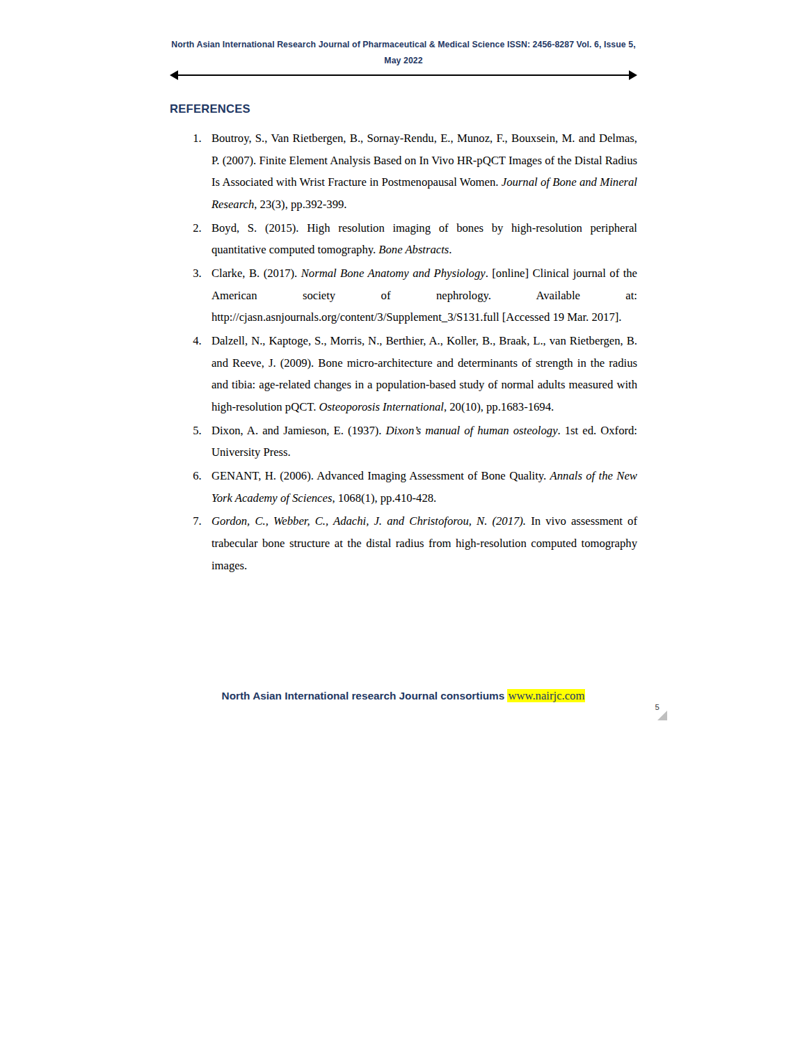North Asian International Research Journal of Pharmaceutical & Medical Science ISSN: 2456-8287 Vol. 6, Issue 5, May 2022
REFERENCES
Boutroy, S., Van Rietbergen, B., Sornay-Rendu, E., Munoz, F., Bouxsein, M. and Delmas, P. (2007). Finite Element Analysis Based on In Vivo HR-pQCT Images of the Distal Radius Is Associated with Wrist Fracture in Postmenopausal Women. Journal of Bone and Mineral Research, 23(3), pp.392-399.
Boyd, S. (2015). High resolution imaging of bones by high-resolution peripheral quantitative computed tomography. Bone Abstracts.
Clarke, B. (2017). Normal Bone Anatomy and Physiology. [online] Clinical journal of the American society of nephrology. Available at: http://cjasn.asnjournals.org/content/3/Supplement_3/S131.full [Accessed 19 Mar. 2017].
Dalzell, N., Kaptoge, S., Morris, N., Berthier, A., Koller, B., Braak, L., van Rietbergen, B. and Reeve, J. (2009). Bone micro-architecture and determinants of strength in the radius and tibia: age-related changes in a population-based study of normal adults measured with high-resolution pQCT. Osteoporosis International, 20(10), pp.1683-1694.
Dixon, A. and Jamieson, E. (1937). Dixon’s manual of human osteology. 1st ed. Oxford: University Press.
GENANT, H. (2006). Advanced Imaging Assessment of Bone Quality. Annals of the New York Academy of Sciences, 1068(1), pp.410-428.
Gordon, C., Webber, C., Adachi, J. and Christoforou, N. (2017). In vivo assessment of trabecular bone structure at the distal radius from high-resolution computed tomography images.
North Asian International research Journal consortiums www.nairjc.com
5